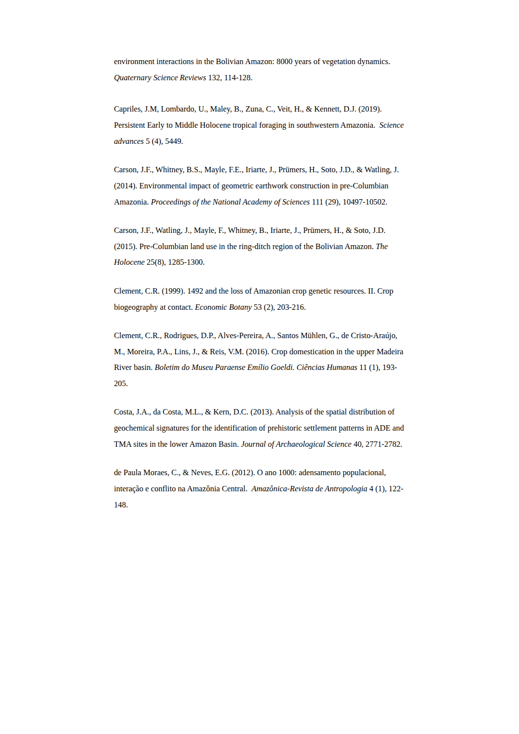environment interactions in the Bolivian Amazon: 8000 years of vegetation dynamics. Quaternary Science Reviews 132, 114-128.
Capriles, J.M, Lombardo, U., Maley, B., Zuna, C., Veit, H., & Kennett, D.J. (2019). Persistent Early to Middle Holocene tropical foraging in southwestern Amazonia. Science advances 5 (4), 5449.
Carson, J.F., Whitney, B.S., Mayle, F.E., Iriarte, J., Prümers, H., Soto, J.D., & Watling, J. (2014). Environmental impact of geometric earthwork construction in pre-Columbian Amazonia. Proceedings of the National Academy of Sciences 111 (29), 10497-10502.
Carson, J.F., Watling, J., Mayle, F., Whitney, B., Iriarte, J., Prümers, H., & Soto, J.D. (2015). Pre-Columbian land use in the ring-ditch region of the Bolivian Amazon. The Holocene 25(8), 1285-1300.
Clement, C.R. (1999). 1492 and the loss of Amazonian crop genetic resources. II. Crop biogeography at contact. Economic Botany 53 (2), 203-216.
Clement, C.R., Rodrigues, D.P., Alves-Pereira, A., Santos Mühlen, G., de Cristo-Araújo, M., Moreira, P.A., Lins, J., & Reis, V.M. (2016). Crop domestication in the upper Madeira River basin. Boletim do Museu Paraense Emílio Goeldi. Ciências Humanas 11 (1), 193-205.
Costa, J.A., da Costa, M.L., & Kern, D.C. (2013). Analysis of the spatial distribution of geochemical signatures for the identification of prehistoric settlement patterns in ADE and TMA sites in the lower Amazon Basin. Journal of Archaeological Science 40, 2771-2782.
de Paula Moraes, C., & Neves, E.G. (2012). O ano 1000: adensamento populacional, interação e conflito na Amazônia Central. Amazônica-Revista de Antropologia 4 (1), 122-148.